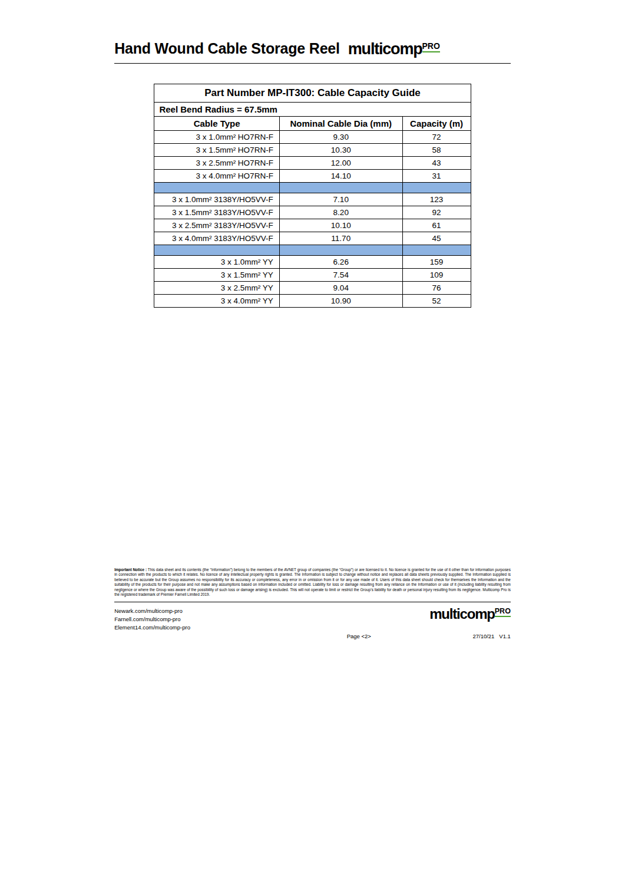Hand Wound Cable Storage Reel
multicompPRO
| Part Number MP-IT300: Cable Capacity Guide |
| Reel Bend Radius = 67.5mm |
| Cable Type | Nominal Cable Dia (mm) | Capacity (m) |
| 3 x 1.0mm² HO7RN-F | 9.30 | 72 |
| 3 x 1.5mm² HO7RN-F | 10.30 | 58 |
| 3 x 2.5mm² HO7RN-F | 12.00 | 43 |
| 3 x 4.0mm² HO7RN-F | 14.10 | 31 |
| 3 x 1.0mm² 3138Y/HO5VV-F | 7.10 | 123 |
| 3 x 1.5mm² 3183Y/HO5VV-F | 8.20 | 92 |
| 3 x 2.5mm² 3183Y/HO5VV-F | 10.10 | 61 |
| 3 x 4.0mm² 3183Y/HO5VV-F | 11.70 | 45 |
| 3 x 1.0mm² YY | 6.26 | 159 |
| 3 x 1.5mm² YY | 7.54 | 109 |
| 3 x 2.5mm² YY | 9.04 | 76 |
| 3 x 4.0mm² YY | 10.90 | 52 |
Important Notice : This data sheet and its contents (the “Information”) belong to the members of the AVNET group of companies (the “Group”) or are licensed to it. No licence is granted for the use of it other than for information purposes in connection with the products to which it relates. No licence of any intellectual property rights is granted. The Information is subject to change without notice and replaces all data sheets previously supplied. The Information supplied is believed to be accurate but the Group assumes no responsibility for its accuracy or completeness, any error in or omission from it or for any use made of it. Users of this data sheet should check for themselves the Information and the suitability of the products for their purpose and not make any assumptions based on information included or omitted. Liability for loss or damage resulting from any reliance on the Information or use of it (including liability resulting from negligence or where the Group was aware of the possibility of such loss or damage arising) is excluded. This will not operate to limit or restrict the Group’s liability for death or personal injury resulting from its negligence. Multicomp Pro is the registered trademark of Premier Farnell Limited 2019.
Newark.com/multicomp-pro
Farnell.com/multicomp-pro
Element14.com/multicomp-pro
multicompPRO
Page <2>
27/10/21 V1.1